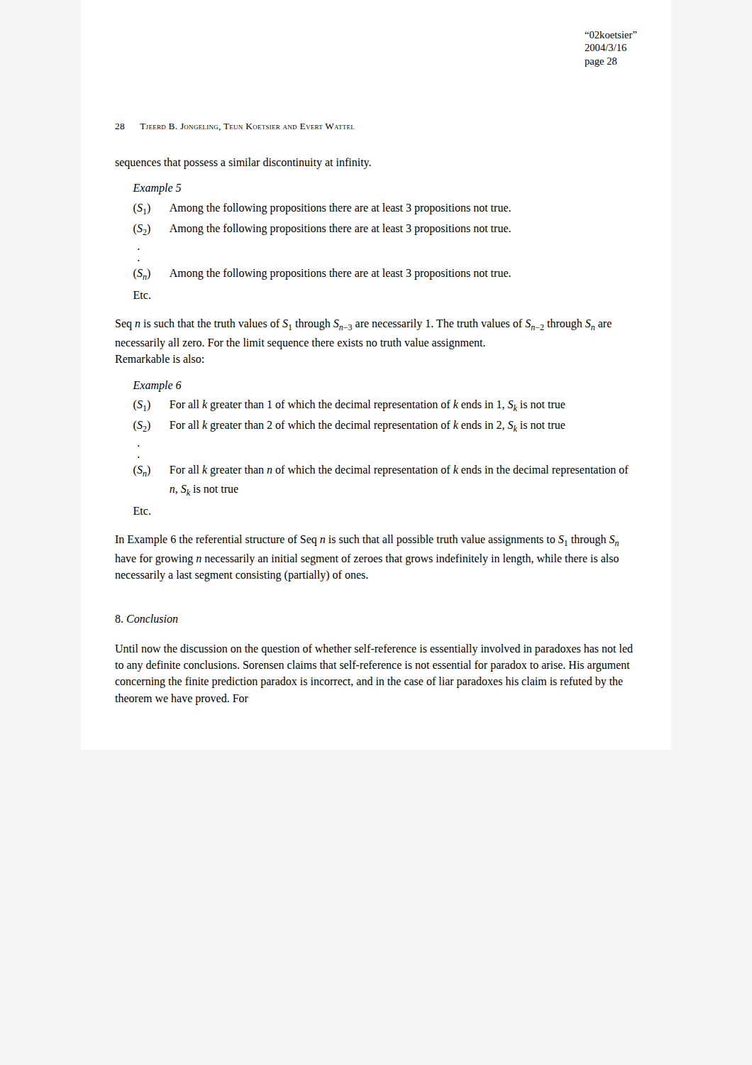“02koetsier”
2004/3/16
page 28
28 Tjeerd B. Jongeling, Teun Koetsier and Evert Wattel
sequences that possess a similar discontinuity at infinity.
Example 5
(S1) Among the following propositions there are at least 3 propositions not true.
(S2) Among the following propositions there are at least 3 propositions not true.
..
(Sn) Among the following propositions there are at least 3 propositions not true.
Etc.
Seq n is such that the truth values of S1 through Sn−3 are necessarily 1. The truth values of Sn−2 through Sn are necessarily all zero. For the limit sequence there exists no truth value assignment.
Remarkable is also:
Example 6
(S1) For all k greater than 1 of which the decimal representation of k ends in 1, Sk is not true
(S2) For all k greater than 2 of which the decimal representation of k ends in 2, Sk is not true
..
(Sn) For all k greater than n of which the decimal representation of k ends in the decimal representation of n, Sk is not true
Etc.
In Example 6 the referential structure of Seq n is such that all possible truth value assignments to S1 through Sn have for growing n necessarily an initial segment of zeroes that grows indefinitely in length, while there is also necessarily a last segment consisting (partially) of ones.
8. Conclusion
Until now the discussion on the question of whether self-reference is essentially involved in paradoxes has not led to any definite conclusions. Sorensen claims that self-reference is not essential for paradox to arise. His argument concerning the finite prediction paradox is incorrect, and in the case of liar paradoxes his claim is refuted by the theorem we have proved. For